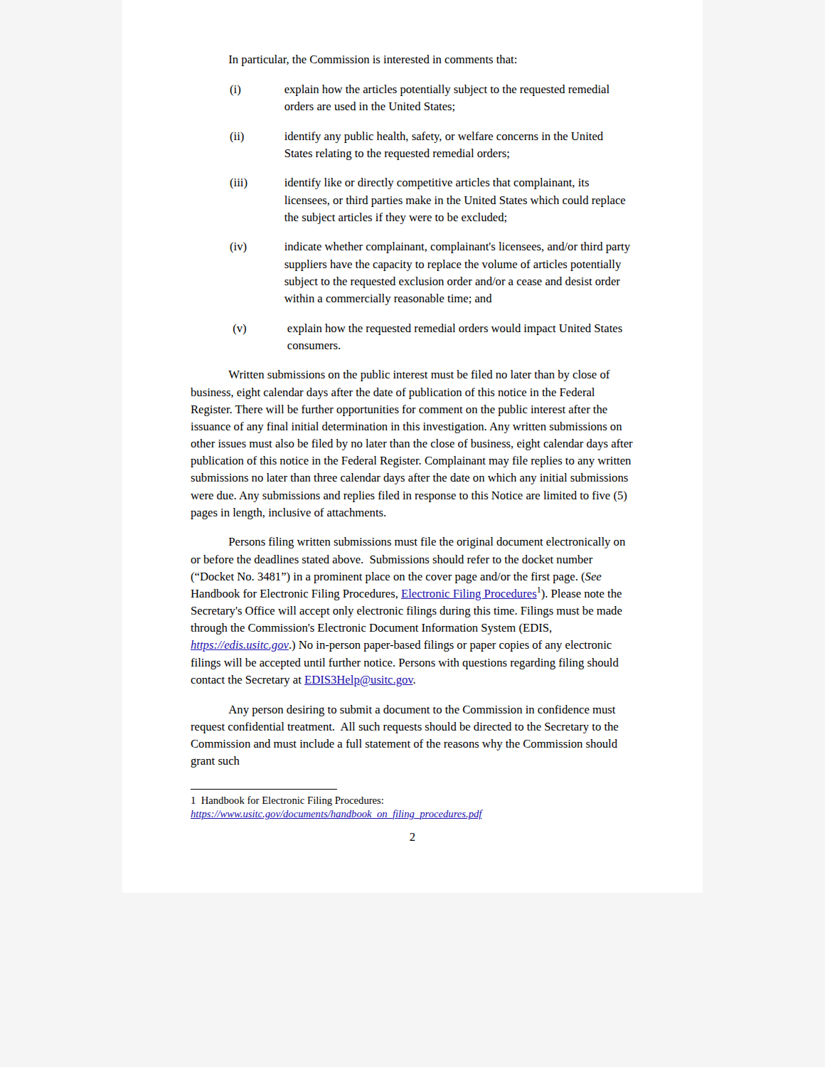In particular, the Commission is interested in comments that:
(i)
explain how the articles potentially subject to the requested remedial orders are used in the United States;
(ii)
identify any public health, safety, or welfare concerns in the United States relating to the requested remedial orders;
(iii)
identify like or directly competitive articles that complainant, its licensees, or third parties make in the United States which could replace the subject articles if they were to be excluded;
(iv)
indicate whether complainant, complainant's licensees, and/or third party suppliers have the capacity to replace the volume of articles potentially subject to the requested exclusion order and/or a cease and desist order within a commercially reasonable time; and
(v)
explain how the requested remedial orders would impact United States consumers.
Written submissions on the public interest must be filed no later than by close of business, eight calendar days after the date of publication of this notice in the Federal Register. There will be further opportunities for comment on the public interest after the issuance of any final initial determination in this investigation. Any written submissions on other issues must also be filed by no later than the close of business, eight calendar days after publication of this notice in the Federal Register. Complainant may file replies to any written submissions no later than three calendar days after the date on which any initial submissions were due. Any submissions and replies filed in response to this Notice are limited to five (5) pages in length, inclusive of attachments.
Persons filing written submissions must file the original document electronically on or before the deadlines stated above. Submissions should refer to the docket number (“Docket No. 3481”) in a prominent place on the cover page and/or the first page. (See Handbook for Electronic Filing Procedures, Electronic Filing Procedures1). Please note the Secretary's Office will accept only electronic filings during this time. Filings must be made through the Commission's Electronic Document Information System (EDIS, https://edis.usitc.gov.) No in-person paper-based filings or paper copies of any electronic filings will be accepted until further notice. Persons with questions regarding filing should contact the Secretary at EDIS3Help@usitc.gov.
Any person desiring to submit a document to the Commission in confidence must request confidential treatment. All such requests should be directed to the Secretary to the Commission and must include a full statement of the reasons why the Commission should grant such
1 Handbook for Electronic Filing Procedures:
https://www.usitc.gov/documents/handbook_on_filing_procedures.pdf
2